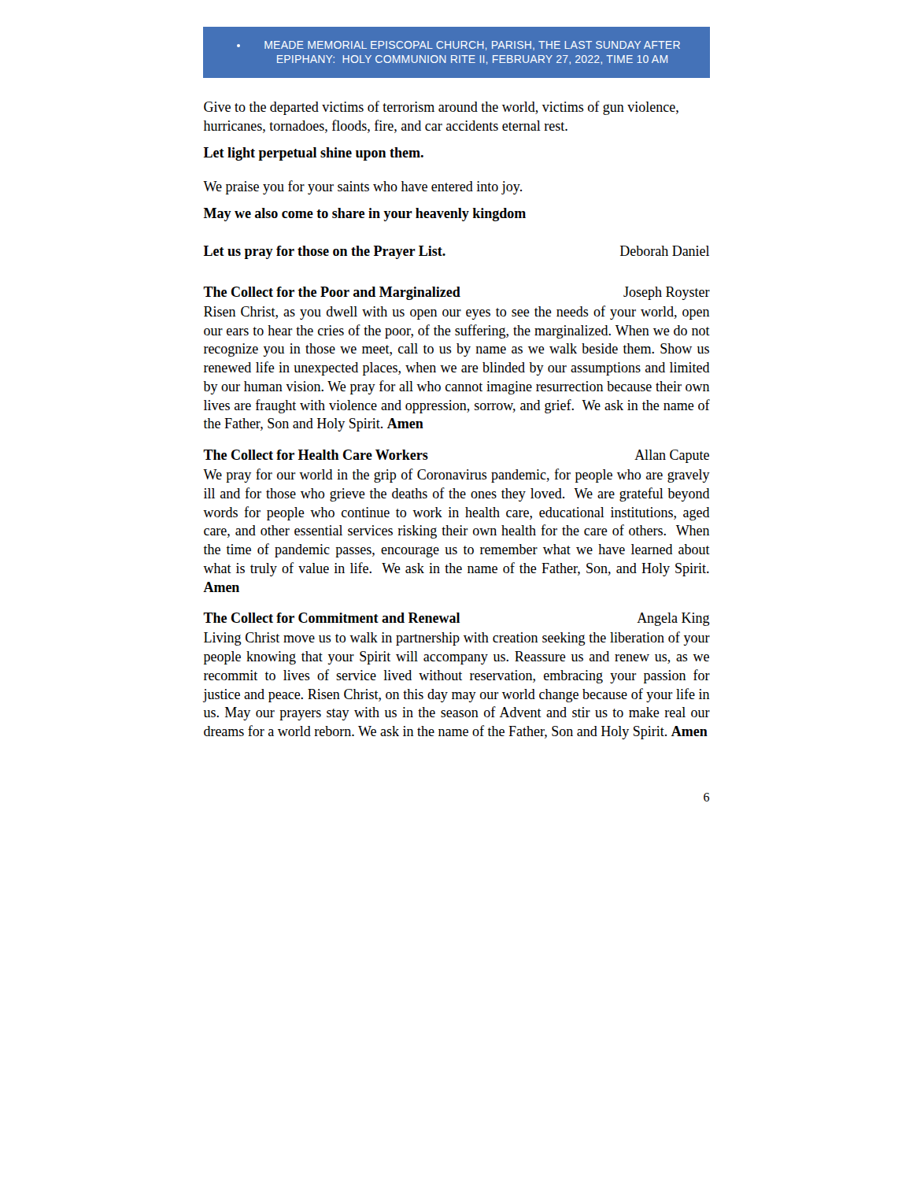MEADE MEMORIAL EPISCOPAL CHURCH, PARISH, THE LAST SUNDAY AFTER EPIPHANY: HOLY COMMUNION RITE II, FEBRUARY 27, 2022, TIME 10 AM
Give to the departed victims of terrorism around the world, victims of gun violence, hurricanes, tornadoes, floods, fire, and car accidents eternal rest.
Let light perpetual shine upon them.
We praise you for your saints who have entered into joy.
May we also come to share in your heavenly kingdom
Let us pray for those on the Prayer List. Deborah Daniel
The Collect for the Poor and Marginalized Joseph Royster
Risen Christ, as you dwell with us open our eyes to see the needs of your world, open our ears to hear the cries of the poor, of the suffering, the marginalized. When we do not recognize you in those we meet, call to us by name as we walk beside them. Show us renewed life in unexpected places, when we are blinded by our assumptions and limited by our human vision. We pray for all who cannot imagine resurrection because their own lives are fraught with violence and oppression, sorrow, and grief. We ask in the name of the Father, Son and Holy Spirit. Amen
The Collect for Health Care Workers Allan Capute
We pray for our world in the grip of Coronavirus pandemic, for people who are gravely ill and for those who grieve the deaths of the ones they loved. We are grateful beyond words for people who continue to work in health care, educational institutions, aged care, and other essential services risking their own health for the care of others. When the time of pandemic passes, encourage us to remember what we have learned about what is truly of value in life. We ask in the name of the Father, Son, and Holy Spirit. Amen
The Collect for Commitment and Renewal Angela King
Living Christ move us to walk in partnership with creation seeking the liberation of your people knowing that your Spirit will accompany us. Reassure us and renew us, as we recommit to lives of service lived without reservation, embracing your passion for justice and peace. Risen Christ, on this day may our world change because of your life in us. May our prayers stay with us in the season of Advent and stir us to make real our dreams for a world reborn. We ask in the name of the Father, Son and Holy Spirit. Amen
6